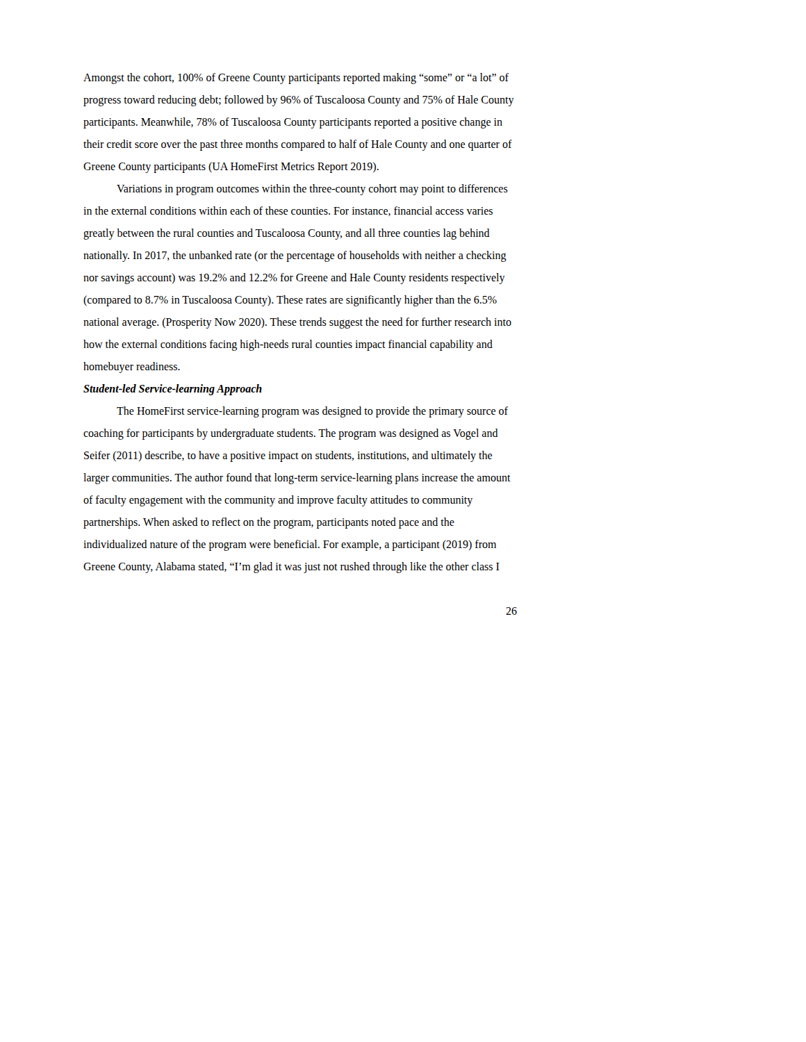Amongst the cohort, 100% of Greene County participants reported making “some” or “a lot” of progress toward reducing debt; followed by 96% of Tuscaloosa County and 75% of Hale County participants. Meanwhile, 78% of Tuscaloosa County participants reported a positive change in their credit score over the past three months compared to half of Hale County and one quarter of Greene County participants (UA HomeFirst Metrics Report 2019).
Variations in program outcomes within the three-county cohort may point to differences in the external conditions within each of these counties. For instance, financial access varies greatly between the rural counties and Tuscaloosa County, and all three counties lag behind nationally. In 2017, the unbanked rate (or the percentage of households with neither a checking nor savings account) was 19.2% and 12.2% for Greene and Hale County residents respectively (compared to 8.7% in Tuscaloosa County). These rates are significantly higher than the 6.5% national average. (Prosperity Now 2020). These trends suggest the need for further research into how the external conditions facing high-needs rural counties impact financial capability and homebuyer readiness.
Student-led Service-learning Approach
The HomeFirst service-learning program was designed to provide the primary source of coaching for participants by undergraduate students. The program was designed as Vogel and Seifer (2011) describe, to have a positive impact on students, institutions, and ultimately the larger communities. The author found that long-term service-learning plans increase the amount of faculty engagement with the community and improve faculty attitudes to community partnerships. When asked to reflect on the program, participants noted pace and the individualized nature of the program were beneficial. For example, a participant (2019) from Greene County, Alabama stated, “I’m glad it was just not rushed through like the other class I
26